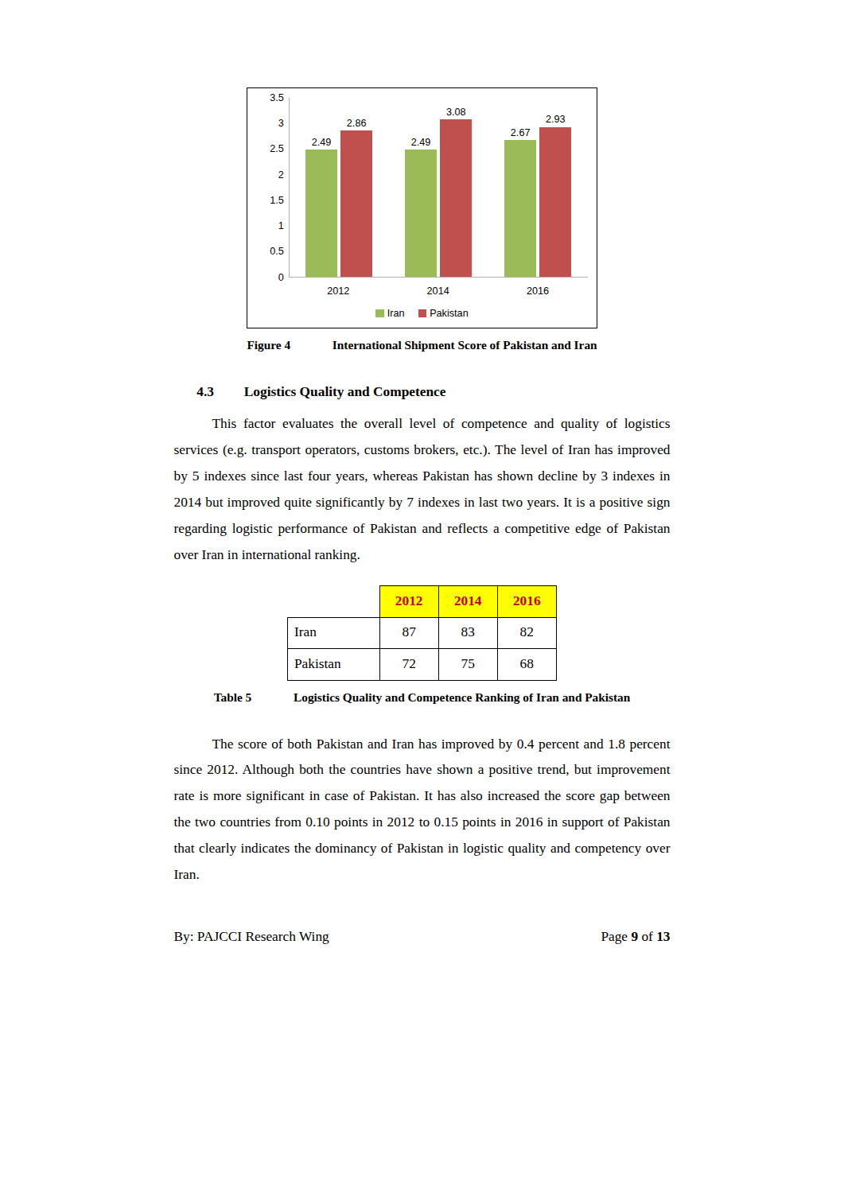3.5 3 2.5 2 1.5 1 0.5 0
2.49
2.86
2.49
3.08
2.67
2.93
201220142016
Iran Pakistan
Figure 4 International Shipment Score of Pakistan and Iran
4.3 Logistics Quality and Competence
This factor evaluates the overall level of competence and quality of logistics services (e.g. transport operators, customs brokers, etc.). The level of Iran has improved by 5 indexes since last four years, whereas Pakistan has shown decline by 3 indexes in 2014 but improved quite significantly by 7 indexes in last two years. It is a positive sign regarding logistic performance of Pakistan and reflects a competitive edge of Pakistan over Iran in international ranking.
| | 2012 | 2014 | 2016 |
| --- | --- | --- | --- |
| Iran | 87 | 83 | 82 |
| Pakistan | 72 | 75 | 68 |
Table 5 Logistics Quality and Competence Ranking of Iran and Pakistan
The score of both Pakistan and Iran has improved by 0.4 percent and 1.8 percent since 2012. Although both the countries have shown a positive trend, but improvement rate is more significant in case of Pakistan. It has also increased the score gap between the two countries from 0.10 points in 2012 to 0.15 points in 2016 in support of Pakistan that clearly indicates the dominancy of Pakistan in logistic quality and competency over Iran.
By: PAJCCI Research Wing
Page 9 of 13